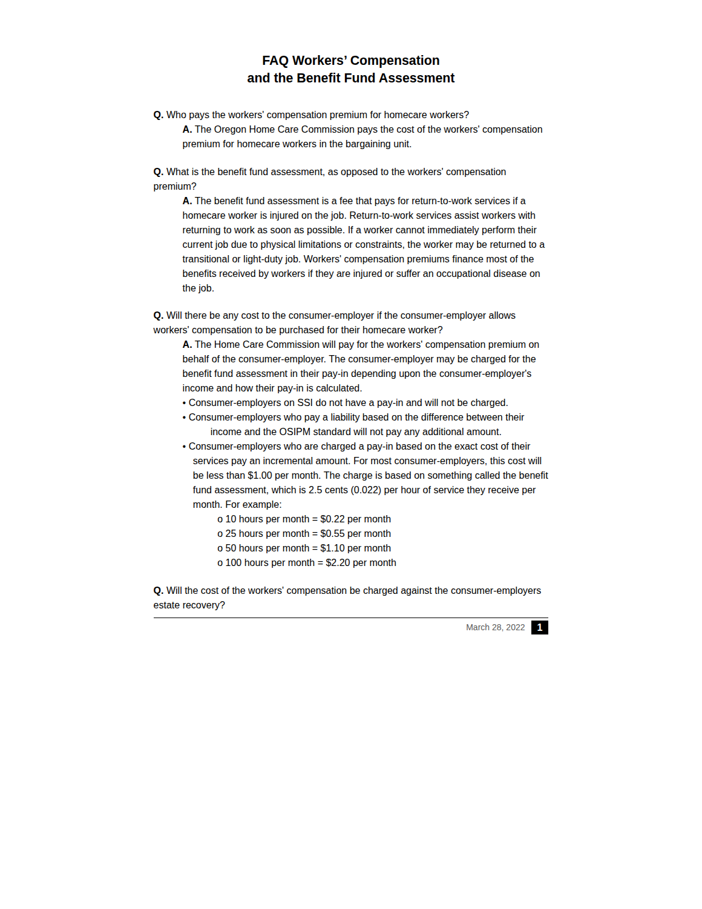FAQ Workers’ Compensation
and the Benefit Fund Assessment
Q. Who pays the workers' compensation premium for homecare workers?
A. The Oregon Home Care Commission pays the cost of the workers' compensation premium for homecare workers in the bargaining unit.
Q. What is the benefit fund assessment, as opposed to the workers' compensation premium?
A. The benefit fund assessment is a fee that pays for return-to-work services if a homecare worker is injured on the job. Return-to-work services assist workers with returning to work as soon as possible. If a worker cannot immediately perform their current job due to physical limitations or constraints, the worker may be returned to a transitional or light-duty job. Workers' compensation premiums finance most of the benefits received by workers if they are injured or suffer an occupational disease on the job.
Q. Will there be any cost to the consumer-employer if the consumer-employer allows workers' compensation to be purchased for their homecare worker?
A. The Home Care Commission will pay for the workers' compensation premium on behalf of the consumer-employer. The consumer-employer may be charged for the benefit fund assessment in their pay-in depending upon the consumer-employer's income and how their pay-in is calculated.
• Consumer-employers on SSI do not have a pay-in and will not be charged.
• Consumer-employers who pay a liability based on the difference between theirincome and the OSIPM standard will not pay any additional amount.
• Consumer-employers who are charged a pay-in based on the exact cost of their services pay an incremental amount. For most consumer-employers, this cost will be less than $1.00 per month. The charge is based on something called the benefit fund assessment, which is 2.5 cents (0.022) per hour of service they receive per month. For example:
o 10 hours per month = $0.22 per month
o 25 hours per month = $0.55 per month
o 50 hours per month = $1.10 per month
o 100 hours per month = $2.20 per month
Q. Will the cost of the workers' compensation be charged against the consumer-employers estate recovery?
March 28, 2022 1